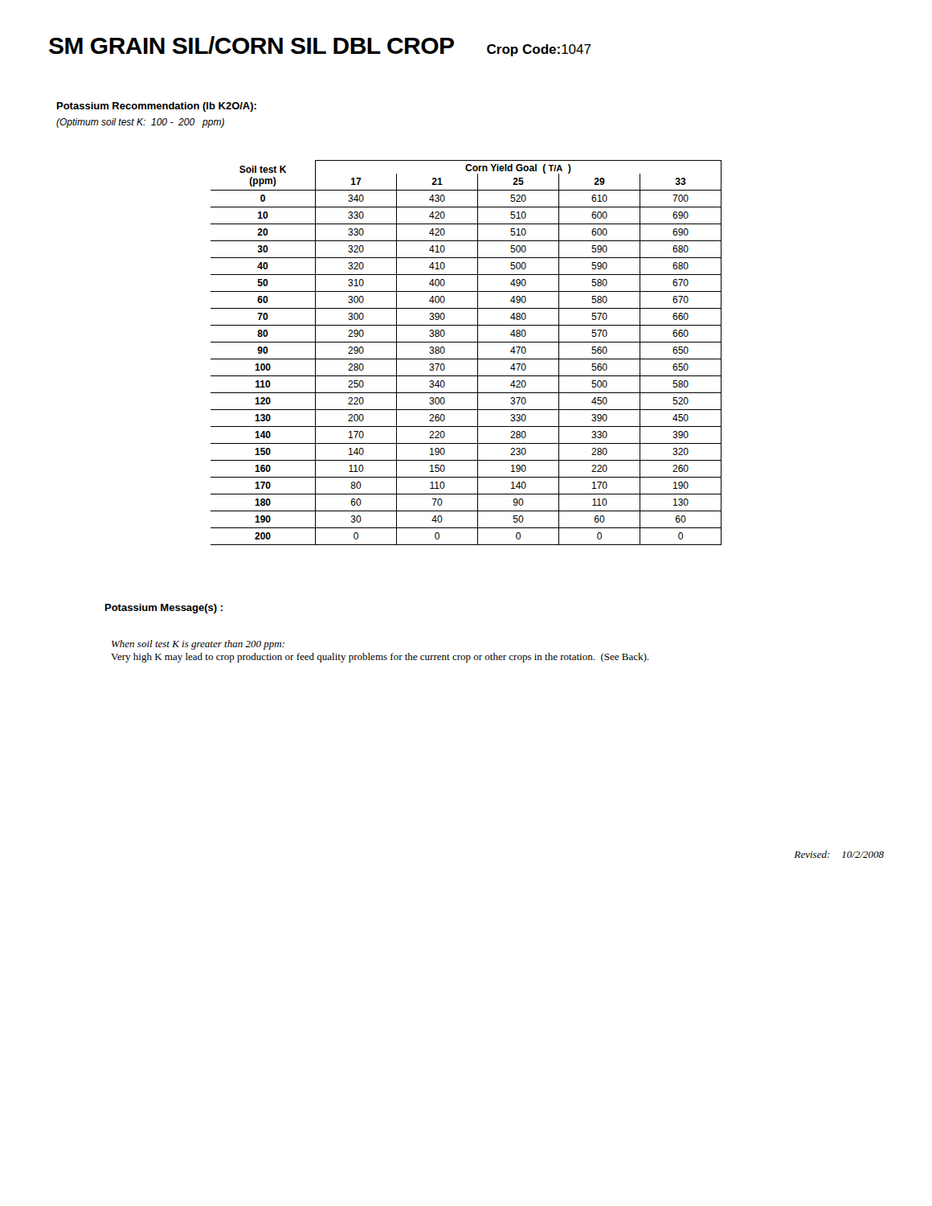SM GRAIN SIL/CORN SIL DBL CROP
Crop Code:1047
Potassium Recommendation (lb K2O/A):
(Optimum soil test K: 100 - 200 ppm)
| Soil test K (ppm) | Corn Yield Goal ( T/A ) |
| --- | --- |
| 17 | 21 | 25 | 29 | 33 |
| 0 | 340 | 430 | 520 | 610 | 700 |
| 10 | 330 | 420 | 510 | 600 | 690 |
| 20 | 330 | 420 | 510 | 600 | 690 |
| 30 | 320 | 410 | 500 | 590 | 680 |
| 40 | 320 | 410 | 500 | 590 | 680 |
| 50 | 310 | 400 | 490 | 580 | 670 |
| 60 | 300 | 400 | 490 | 580 | 670 |
| 70 | 300 | 390 | 480 | 570 | 660 |
| 80 | 290 | 380 | 480 | 570 | 660 |
| 90 | 290 | 380 | 470 | 560 | 650 |
| 100 | 280 | 370 | 470 | 560 | 650 |
| 110 | 250 | 340 | 420 | 500 | 580 |
| 120 | 220 | 300 | 370 | 450 | 520 |
| 130 | 200 | 260 | 330 | 390 | 450 |
| 140 | 170 | 220 | 280 | 330 | 390 |
| 150 | 140 | 190 | 230 | 280 | 320 |
| 160 | 110 | 150 | 190 | 220 | 260 |
| 170 | 80 | 110 | 140 | 170 | 190 |
| 180 | 60 | 70 | 90 | 110 | 130 |
| 190 | 30 | 40 | 50 | 60 | 60 |
| 200 | 0 | 0 | 0 | 0 | 0 |
Potassium Message(s) :
When soil test K is greater than 200 ppm:
Very high K may lead to crop production or feed quality problems for the current crop or other crops in the rotation. (See Back).
Revised:10/2/2008